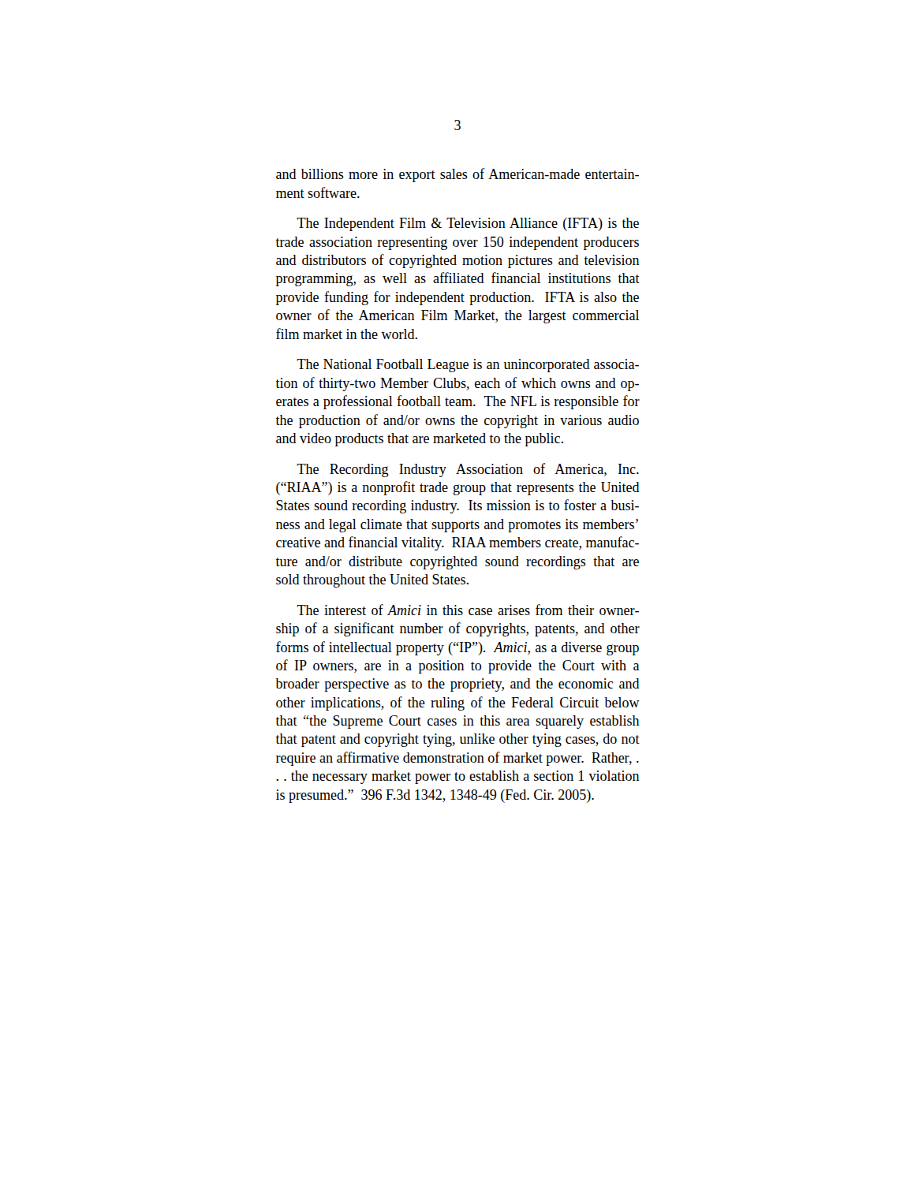3
and billions more in export sales of American-made entertainment software.
The Independent Film & Television Alliance (IFTA) is the trade association representing over 150 independent producers and distributors of copyrighted motion pictures and television programming, as well as affiliated financial institutions that provide funding for independent production. IFTA is also the owner of the American Film Market, the largest commercial film market in the world.
The National Football League is an unincorporated association of thirty-two Member Clubs, each of which owns and operates a professional football team. The NFL is responsible for the production of and/or owns the copyright in various audio and video products that are marketed to the public.
The Recording Industry Association of America, Inc. (“RIAA”) is a nonprofit trade group that represents the United States sound recording industry. Its mission is to foster a business and legal climate that supports and promotes its members’ creative and financial vitality. RIAA members create, manufacture and/or distribute copyrighted sound recordings that are sold throughout the United States.
The interest of Amici in this case arises from their ownership of a significant number of copyrights, patents, and other forms of intellectual property (“IP”). Amici, as a diverse group of IP owners, are in a position to provide the Court with a broader perspective as to the propriety, and the economic and other implications, of the ruling of the Federal Circuit below that “the Supreme Court cases in this area squarely establish that patent and copyright tying, unlike other tying cases, do not require an affirmative demonstration of market power. Rather, . . . the necessary market power to establish a section 1 violation is presumed.” 396 F.3d 1342, 1348-49 (Fed. Cir. 2005).